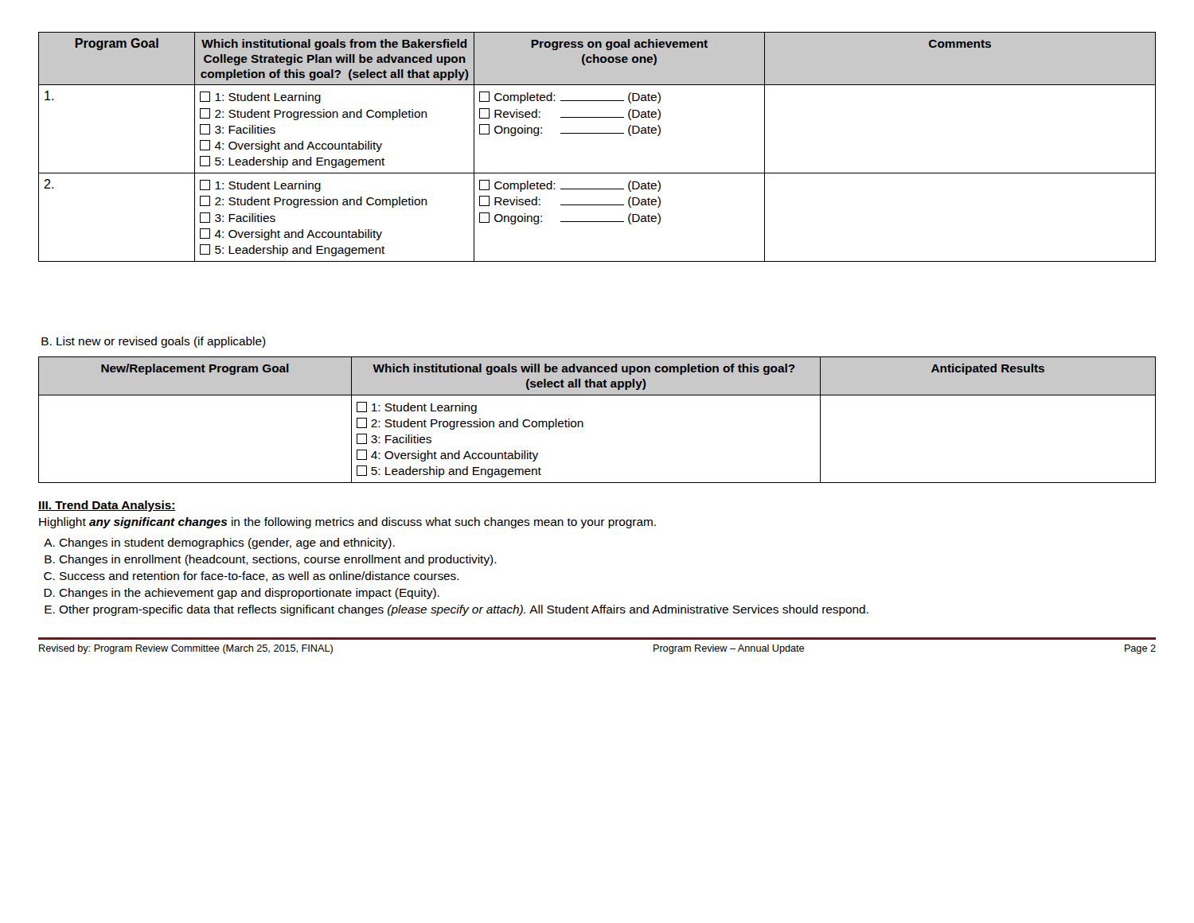| Program Goal | Which institutional goals from the Bakersfield College Strategic Plan will be advanced upon completion of this goal? (select all that apply) | Progress on goal achievement (choose one) | Comments |
| --- | --- | --- | --- |
| 1. | 1: Student Learning 2: Student Progression and Completion 3: Facilities 4: Oversight and Accountability 5: Leadership and Engagement | Completed: (Date) Revised: (Date) Ongoing: (Date) | |
| 2. | 1: Student Learning 2: Student Progression and Completion 3: Facilities 4: Oversight and Accountability 5: Leadership and Engagement | Completed: (Date) Revised: (Date) Ongoing: (Date) | |
List new or revised goals (if applicable)
| New/Replacement Program Goal | Which institutional goals will be advanced upon completion of this goal? (select all that apply) | Anticipated Results |
| --- | --- | --- |
| | 1: Student Learning 2: Student Progression and Completion 3: Facilities 4: Oversight and Accountability 5: Leadership and Engagement | |
III. Trend Data Analysis:
Highlight any significant changes in the following metrics and discuss what such changes mean to your program.
Changes in student demographics (gender, age and ethnicity).
Changes in enrollment (headcount, sections, course enrollment and productivity).
Success and retention for face-to-face, as well as online/distance courses.
Changes in the achievement gap and disproportionate impact (Equity).
Other program-specific data that reflects significant changes (please specify or attach). All Student Affairs and Administrative Services should respond.
Revised by: Program Review Committee (March 25, 2015, FINAL) Program Review – Annual Update Page 2